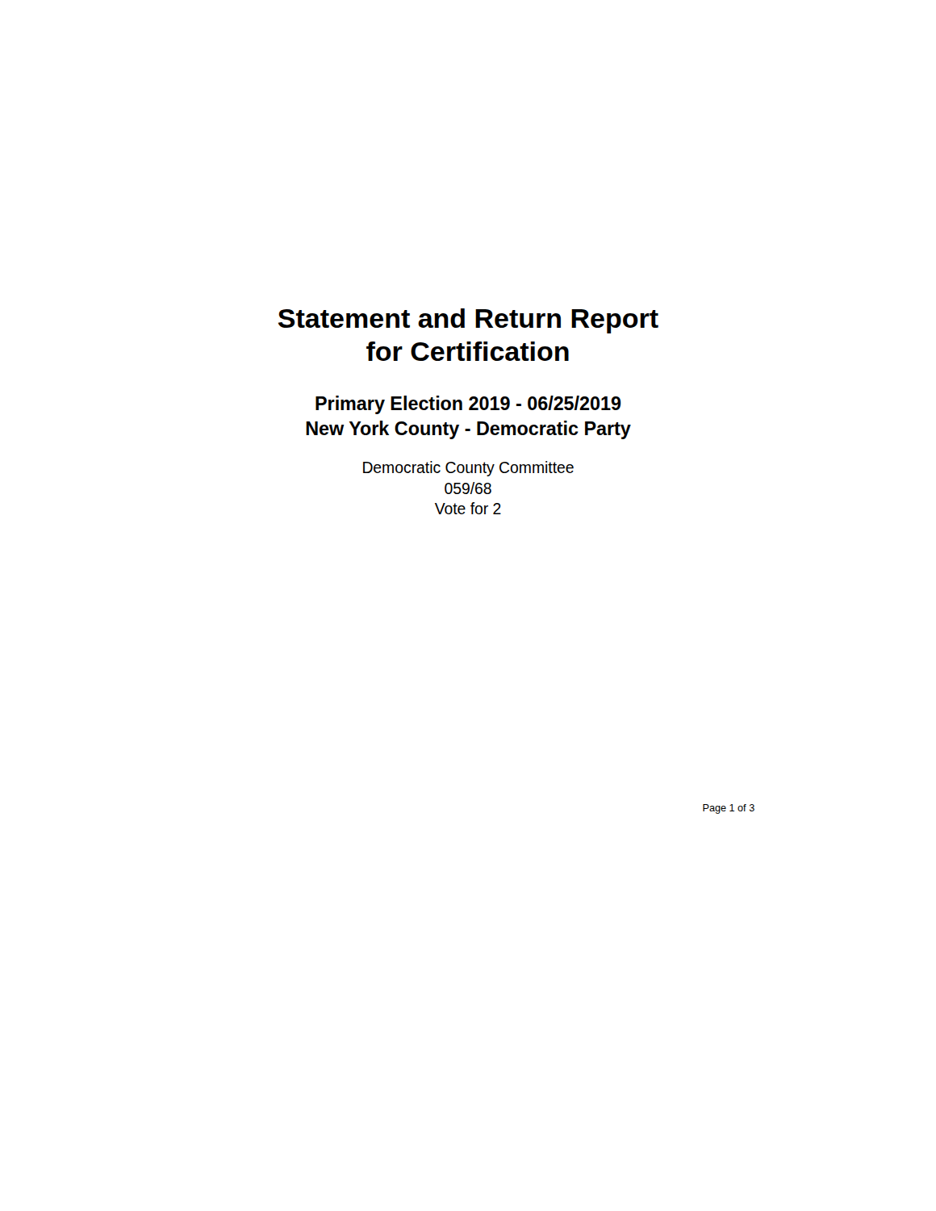Statement and Return Report
for Certification
Primary Election 2019 - 06/25/2019
New York County - Democratic Party
Democratic County Committee
059/68
Vote for 2
Page 1 of 3